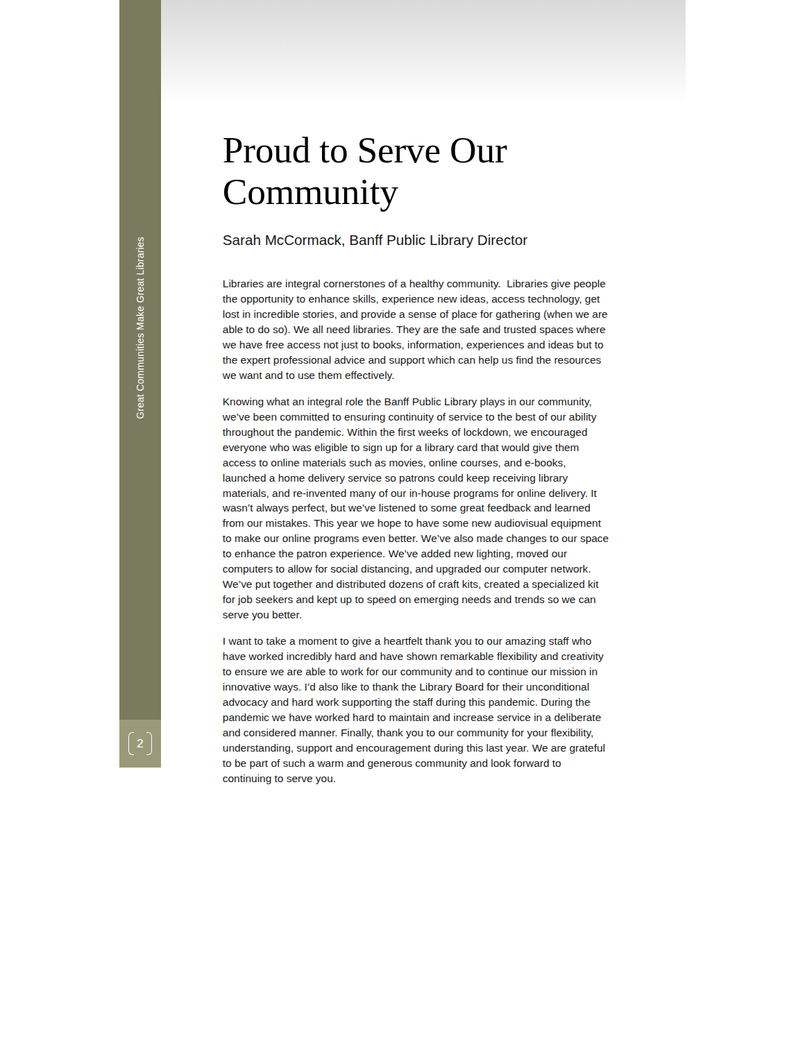Great Communities Make Great Libraries
2
Proud to Serve Our Community
Sarah McCormack, Banff Public Library Director
Libraries are integral cornerstones of a healthy community. Libraries give people the opportunity to enhance skills, experience new ideas, access technology, get lost in incredible stories, and provide a sense of place for gathering (when we are able to do so). We all need libraries. They are the safe and trusted spaces where we have free access not just to books, information, experiences and ideas but to the expert professional advice and support which can help us find the resources we want and to use them effectively.
Knowing what an integral role the Banff Public Library plays in our community, we’ve been committed to ensuring continuity of service to the best of our ability throughout the pandemic. Within the first weeks of lockdown, we encouraged everyone who was eligible to sign up for a library card that would give them access to online materials such as movies, online courses, and e-books, launched a home delivery service so patrons could keep receiving library materials, and re-invented many of our in-house programs for online delivery. It wasn’t always perfect, but we’ve listened to some great feedback and learned from our mistakes. This year we hope to have some new audiovisual equipment to make our online programs even better. We’ve also made changes to our space to enhance the patron experience. We’ve added new lighting, moved our computers to allow for social distancing, and upgraded our computer network. We’ve put together and distributed dozens of craft kits, created a specialized kit for job seekers and kept up to speed on emerging needs and trends so we can serve you better.
I want to take a moment to give a heartfelt thank you to our amazing staff who have worked incredibly hard and have shown remarkable flexibility and creativity to ensure we are able to work for our community and to continue our mission in innovative ways. I’d also like to thank the Library Board for their unconditional advocacy and hard work supporting the staff during this pandemic. During the pandemic we have worked hard to maintain and increase service in a deliberate and considered manner. Finally, thank you to our community for your flexibility, understanding, support and encouragement during this last year. We are grateful to be part of such a warm and generous community and look forward to continuing to serve you.